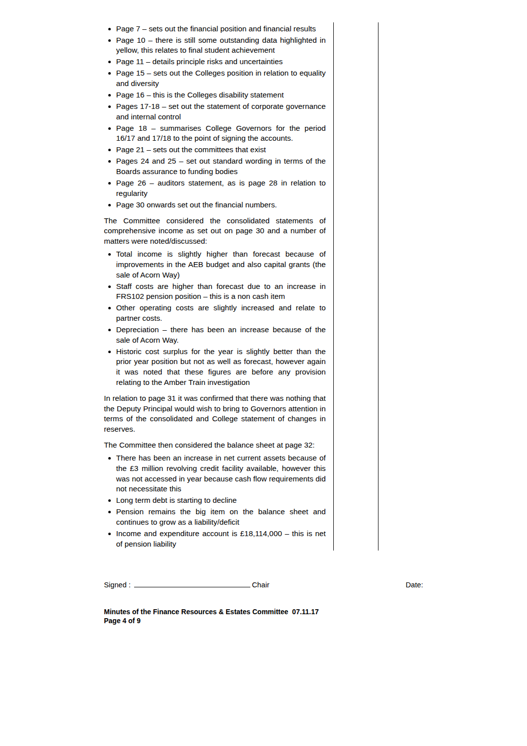Page 7 – sets out the financial position and financial results
Page 10 – there is still some outstanding data highlighted in yellow, this relates to final student achievement
Page 11 – details principle risks and uncertainties
Page 15 – sets out the Colleges position in relation to equality and diversity
Page 16 – this is the Colleges disability statement
Pages 17-18 – set out the statement of corporate governance and internal control
Page 18 – summarises College Governors for the period 16/17 and 17/18 to the point of signing the accounts.
Page 21 – sets out the committees that exist
Pages 24 and 25 – set out standard wording in terms of the Boards assurance to funding bodies
Page 26 – auditors statement, as is page 28 in relation to regularity
Page 30 onwards set out the financial numbers.
The Committee considered the consolidated statements of comprehensive income as set out on page 30 and a number of matters were noted/discussed:
Total income is slightly higher than forecast because of improvements in the AEB budget and also capital grants (the sale of Acorn Way)
Staff costs are higher than forecast due to an increase in FRS102 pension position – this is a non cash item
Other operating costs are slightly increased and relate to partner costs.
Depreciation – there has been an increase because of the sale of Acorn Way.
Historic cost surplus for the year is slightly better than the prior year position but not as well as forecast, however again it was noted that these figures are before any provision relating to the Amber Train investigation
In relation to page 31 it was confirmed that there was nothing that the Deputy Principal would wish to bring to Governors attention in terms of the consolidated and College statement of changes in reserves.
The Committee then considered the balance sheet at page 32:
There has been an increase in net current assets because of the £3 million revolving credit facility available, however this was not accessed in year because cash flow requirements did not necessitate this
Long term debt is starting to decline
Pension remains the big item on the balance sheet and continues to grow as a liability/deficit
Income and expenditure account is £18,114,000 – this is net of pension liability
Signed : Chair Date:
Minutes of the Finance Resources & Estates Committee 07.11.17
Page 4 of 9